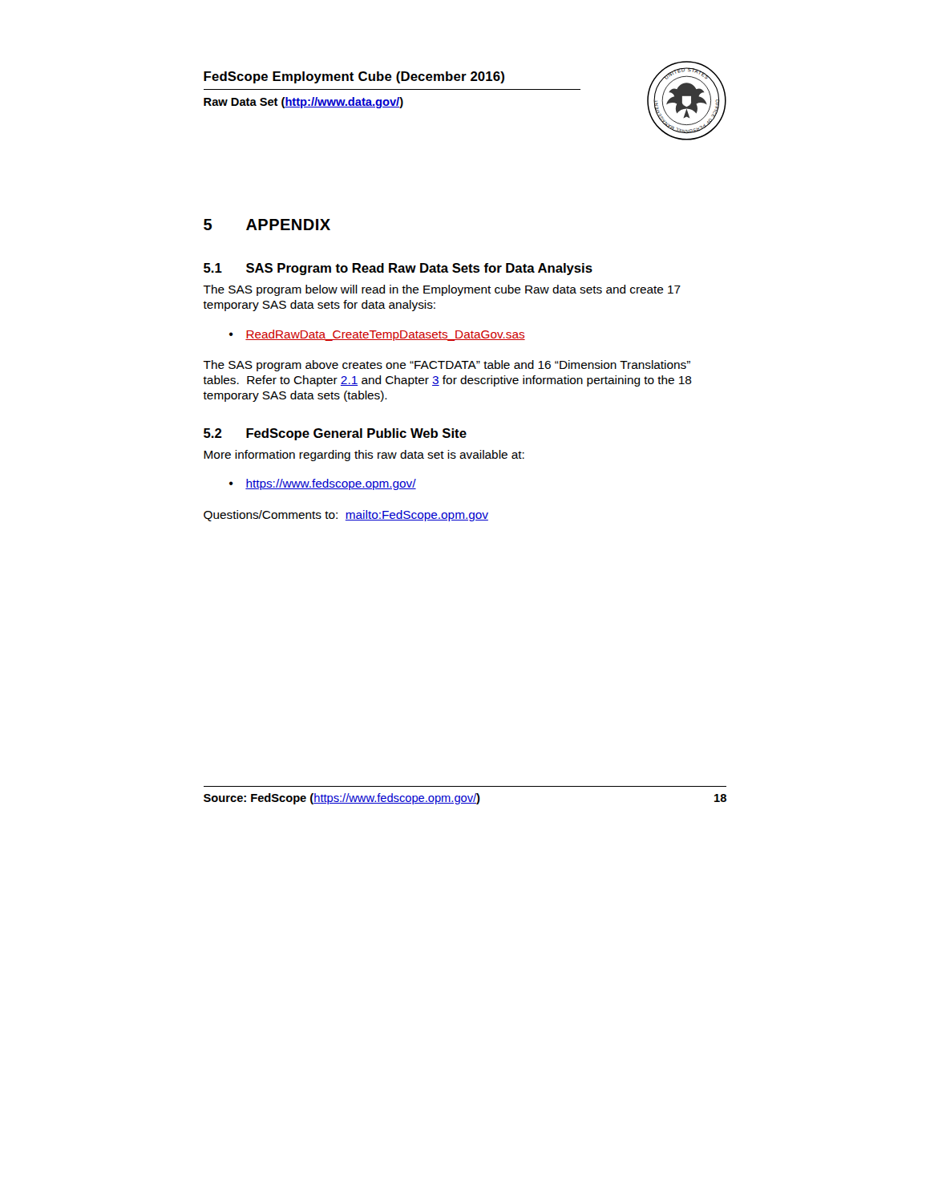FedScope Employment Cube (December 2016)
Raw Data Set (http://www.data.gov/)
UNITED STATES OFFICE OF PERSONNEL MANAGEMENT
5 APPENDIX
5.1 SAS Program to Read Raw Data Sets for Data Analysis
The SAS program below will read in the Employment cube Raw data sets and create 17 temporary SAS data sets for data analysis:
ReadRawData_CreateTempDatasets_DataGov.sas
The SAS program above creates one “FACTDATA” table and 16 “Dimension Translations” tables. Refer to Chapter 2.1 and Chapter 3 for descriptive information pertaining to the 18 temporary SAS data sets (tables).
5.2 FedScope General Public Web Site
More information regarding this raw data set is available at:
https://www.fedscope.opm.gov/
Questions/Comments to: mailto:FedScope.opm.gov
Source: FedScope (https://www.fedscope.opm.gov/)
18